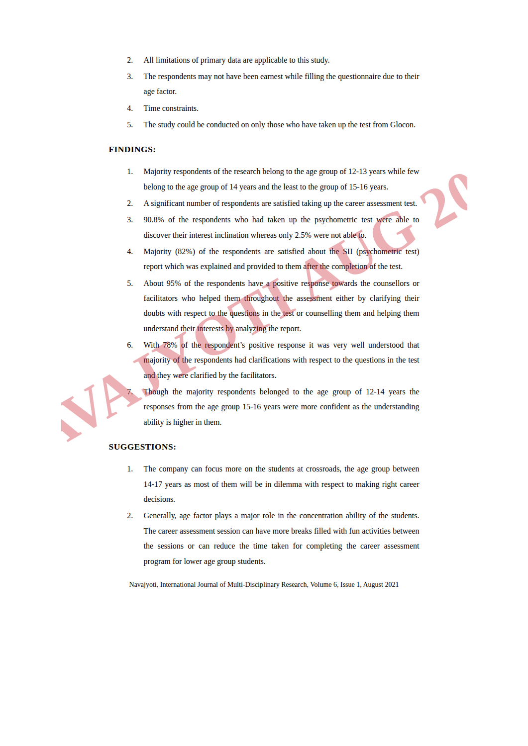NAVAJYOTI AUG 2021
All limitations of primary data are applicable to this study.
The respondents may not have been earnest while filling the questionnaire due to their age factor.
Time constraints.
The study could be conducted on only those who have taken up the test from Glocon.
FINDINGS:
Majority respondents of the research belong to the age group of 12-13 years while few belong to the age group of 14 years and the least to the group of 15-16 years.
A significant number of respondents are satisfied taking up the career assessment test.
90.8% of the respondents who had taken up the psychometric test were able to discover their interest inclination whereas only 2.5% were not able to.
Majority (82%) of the respondents are satisfied about the SII (psychometric test) report which was explained and provided to them after the completion of the test.
About 95% of the respondents have a positive response towards the counsellors or facilitators who helped them throughout the assessment either by clarifying their doubts with respect to the questions in the test or counselling them and helping them understand their interests by analyzing the report.
With 78% of the respondent’s positive response it was very well understood that majority of the respondents had clarifications with respect to the questions in the test and they were clarified by the facilitators.
Though the majority respondents belonged to the age group of 12-14 years the responses from the age group 15-16 years were more confident as the understanding ability is higher in them.
SUGGESTIONS:
The company can focus more on the students at crossroads, the age group between 14-17 years as most of them will be in dilemma with respect to making right career decisions.
Generally, age factor plays a major role in the concentration ability of the students. The career assessment session can have more breaks filled with fun activities between the sessions or can reduce the time taken for completing the career assessment program for lower age group students.
Navajyoti, International Journal of Multi-Disciplinary Research, Volume 6, Issue 1, August 2021